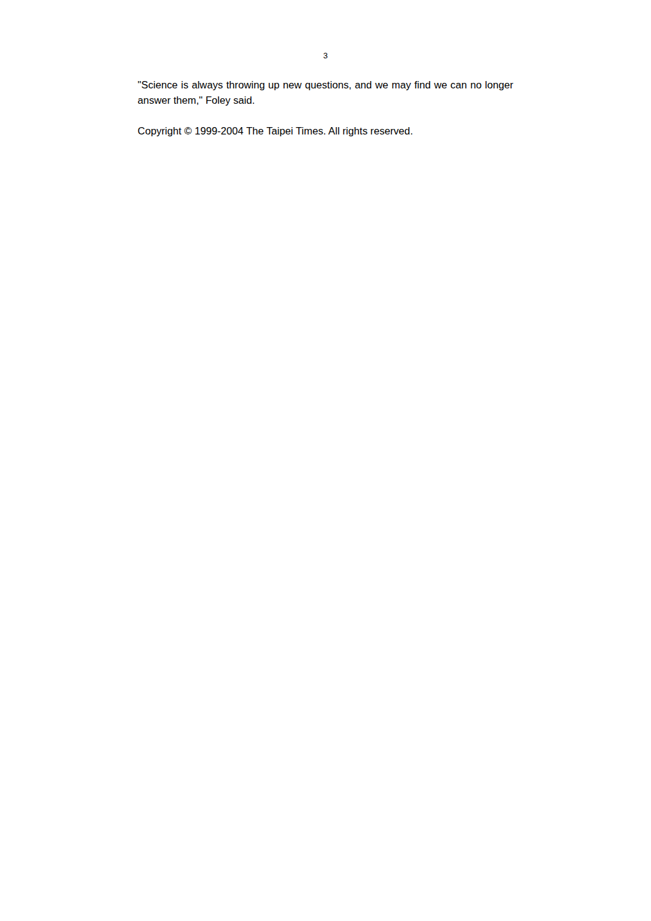3
"Science is always throwing up new questions, and we may find we can no longer answer them," Foley said.
Copyright © 1999-2004 The Taipei Times. All rights reserved.